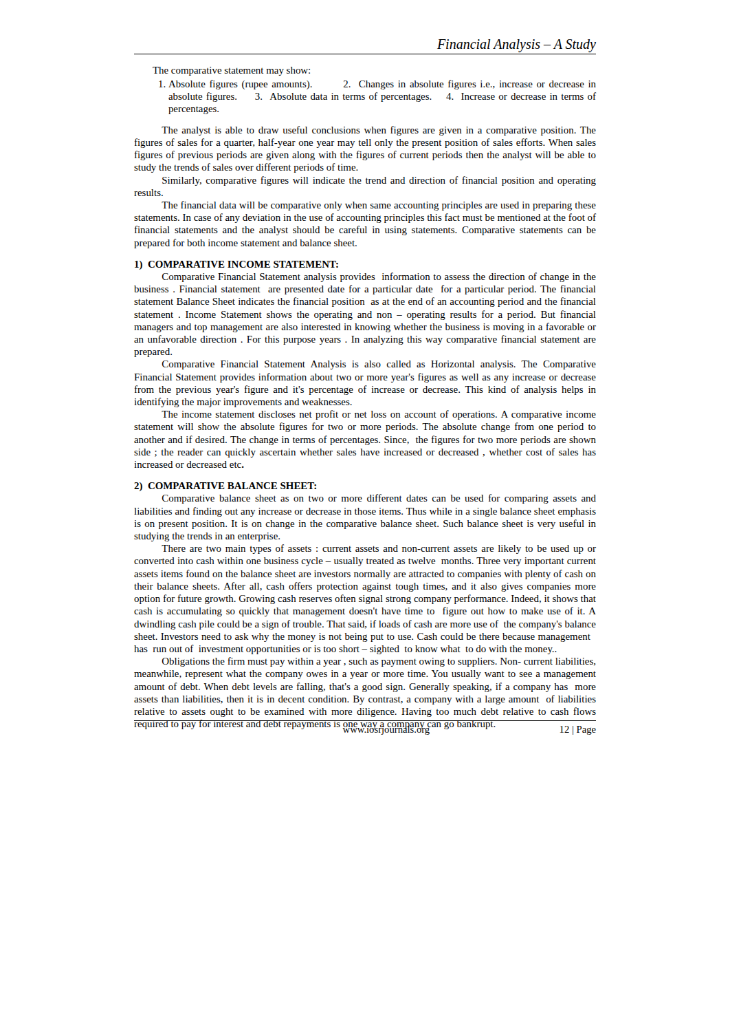Financial Analysis – A Study
The comparative statement may show:
Absolute figures (rupee amounts). 2. Changes in absolute figures i.e., increase or decrease in absolute figures. 3. Absolute data in terms of percentages. 4. Increase or decrease in terms of percentages.
The analyst is able to draw useful conclusions when figures are given in a comparative position. The figures of sales for a quarter, half-year one year may tell only the present position of sales efforts. When sales figures of previous periods are given along with the figures of current periods then the analyst will be able to study the trends of sales over different periods of time.
Similarly, comparative figures will indicate the trend and direction of financial position and operating results.
The financial data will be comparative only when same accounting principles are used in preparing these statements. In case of any deviation in the use of accounting principles this fact must be mentioned at the foot of financial statements and the analyst should be careful in using statements. Comparative statements can be prepared for both income statement and balance sheet.
1) COMPARATIVE INCOME STATEMENT:
Comparative Financial Statement analysis provides information to assess the direction of change in the business . Financial statement are presented date for a particular date for a particular period. The financial statement Balance Sheet indicates the financial position as at the end of an accounting period and the financial statement . Income Statement shows the operating and non – operating results for a period. But financial managers and top management are also interested in knowing whether the business is moving in a favorable or an unfavorable direction . For this purpose years . In analyzing this way comparative financial statement are prepared.
Comparative Financial Statement Analysis is also called as Horizontal analysis. The Comparative Financial Statement provides information about two or more year's figures as well as any increase or decrease from the previous year's figure and it's percentage of increase or decrease. This kind of analysis helps in identifying the major improvements and weaknesses.
The income statement discloses net profit or net loss on account of operations. A comparative income statement will show the absolute figures for two or more periods. The absolute change from one period to another and if desired. The change in terms of percentages. Since, the figures for two more periods are shown side ; the reader can quickly ascertain whether sales have increased or decreased , whether cost of sales has increased or decreased etc.
2) COMPARATIVE BALANCE SHEET:
Comparative balance sheet as on two or more different dates can be used for comparing assets and liabilities and finding out any increase or decrease in those items. Thus while in a single balance sheet emphasis is on present position. It is on change in the comparative balance sheet. Such balance sheet is very useful in studying the trends in an enterprise.
There are two main types of assets : current assets and non-current assets are likely to be used up or converted into cash within one business cycle – usually treated as twelve months. Three very important current assets items found on the balance sheet are investors normally are attracted to companies with plenty of cash on their balance sheets. After all, cash offers protection against tough times, and it also gives companies more option for future growth. Growing cash reserves often signal strong company performance. Indeed, it shows that cash is accumulating so quickly that management doesn't have time to figure out how to make use of it. A dwindling cash pile could be a sign of trouble. That said, if loads of cash are more use of the company's balance sheet. Investors need to ask why the money is not being put to use. Cash could be there because management has run out of investment opportunities or is too short – sighted to know what to do with the money..
Obligations the firm must pay within a year , such as payment owing to suppliers. Non- current liabilities, meanwhile, represent what the company owes in a year or more time. You usually want to see a management amount of debt. When debt levels are falling, that's a good sign. Generally speaking, if a company has more assets than liabilities, then it is in decent condition. By contrast, a company with a large amount of liabilities relative to assets ought to be examined with more diligence. Having too much debt relative to cash flows required to pay for interest and debt repayments is one way a company can go bankrupt.
www.iosrjournals.org
12 | Page